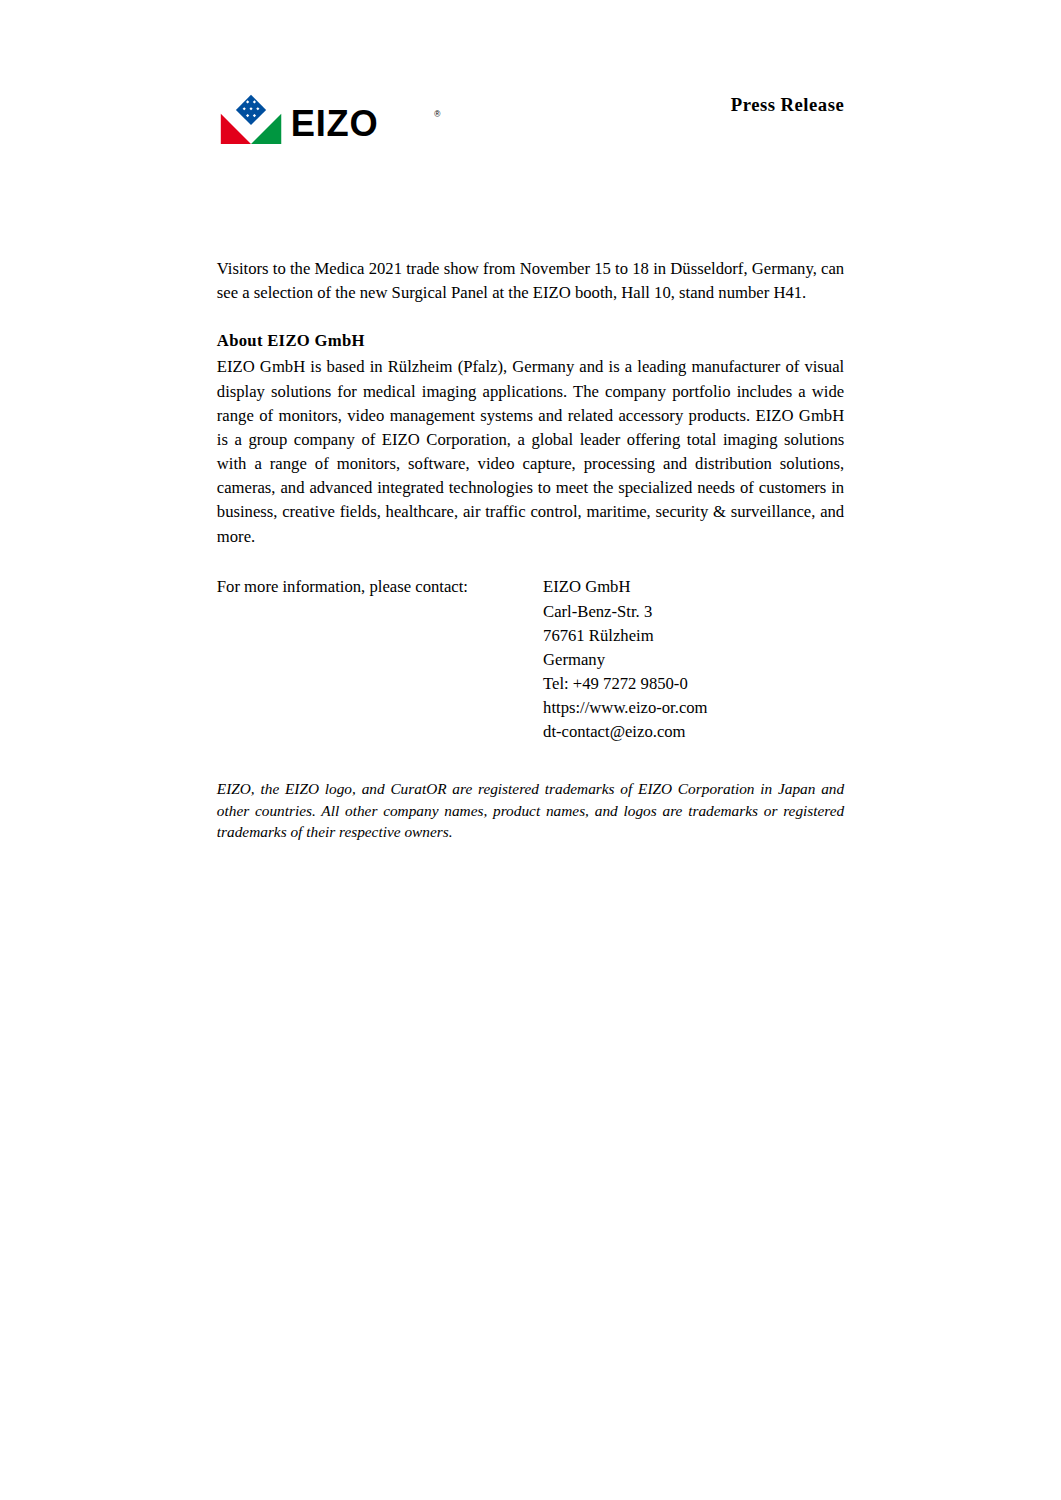Press Release
EIZO ®
Visitors to the Medica 2021 trade show from November 15 to 18 in Düsseldorf, Germany, can see a selection of the new Surgical Panel at the EIZO booth, Hall 10, stand number H41.
About EIZO GmbH
EIZO GmbH is based in Rülzheim (Pfalz), Germany and is a leading manufacturer of visual display solutions for medical imaging applications. The company portfolio includes a wide range of monitors, video management systems and related accessory products. EIZO GmbH is a group company of EIZO Corporation, a global leader offering total imaging solutions with a range of monitors, software, video capture, processing and distribution solutions, cameras, and advanced integrated technologies to meet the specialized needs of customers in business, creative fields, healthcare, air traffic control, maritime, security & surveillance, and more.
For more information, please contact:
EIZO GmbH
Carl-Benz-Str. 3
76761 Rülzheim
Germany
Tel: +49 7272 9850-0
https://www.eizo-or.com
dt-contact@eizo.com
EIZO, the EIZO logo, and CuratOR are registered trademarks of EIZO Corporation in Japan and other countries. All other company names, product names, and logos are trademarks or registered trademarks of their respective owners.